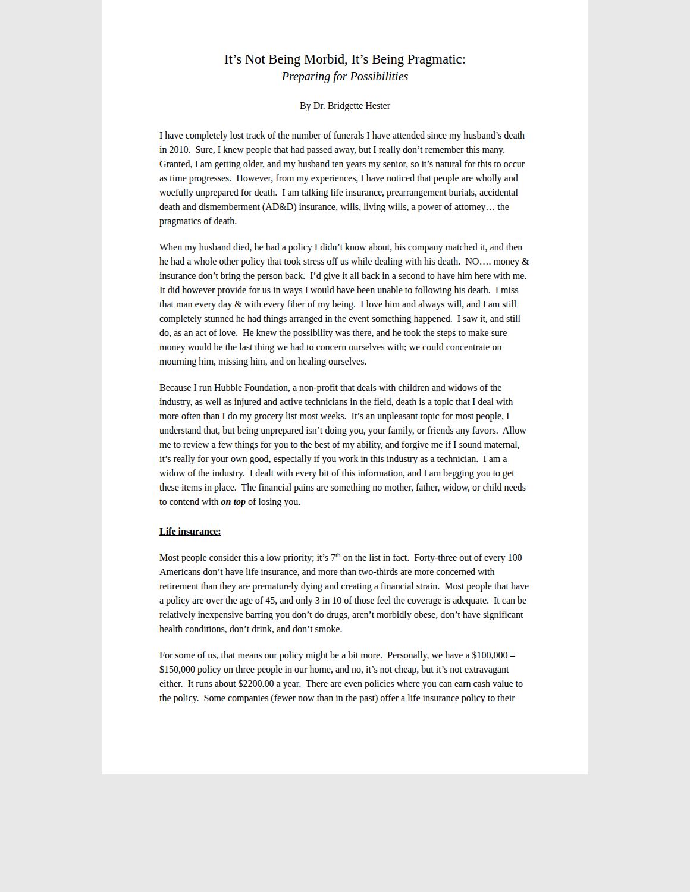It’s Not Being Morbid, It’s Being Pragmatic: Preparing for Possibilities
By Dr. Bridgette Hester
I have completely lost track of the number of funerals I have attended since my husband’s death in 2010. Sure, I knew people that had passed away, but I really don’t remember this many. Granted, I am getting older, and my husband ten years my senior, so it’s natural for this to occur as time progresses. However, from my experiences, I have noticed that people are wholly and woefully unprepared for death. I am talking life insurance, prearrangement burials, accidental death and dismemberment (AD&D) insurance, wills, living wills, a power of attorney… the pragmatics of death.
When my husband died, he had a policy I didn’t know about, his company matched it, and then he had a whole other policy that took stress off us while dealing with his death. NO…. money & insurance don’t bring the person back. I’d give it all back in a second to have him here with me. It did however provide for us in ways I would have been unable to following his death. I miss that man every day & with every fiber of my being. I love him and always will, and I am still completely stunned he had things arranged in the event something happened. I saw it, and still do, as an act of love. He knew the possibility was there, and he took the steps to make sure money would be the last thing we had to concern ourselves with; we could concentrate on mourning him, missing him, and on healing ourselves.
Because I run Hubble Foundation, a non-profit that deals with children and widows of the industry, as well as injured and active technicians in the field, death is a topic that I deal with more often than I do my grocery list most weeks. It’s an unpleasant topic for most people, I understand that, but being unprepared isn’t doing you, your family, or friends any favors. Allow me to review a few things for you to the best of my ability, and forgive me if I sound maternal, it’s really for your own good, especially if you work in this industry as a technician. I am a widow of the industry. I dealt with every bit of this information, and I am begging you to get these items in place. The financial pains are something no mother, father, widow, or child needs to contend with on top of losing you.
Life insurance:
Most people consider this a low priority; it’s 7th on the list in fact. Forty-three out of every 100 Americans don’t have life insurance, and more than two-thirds are more concerned with retirement than they are prematurely dying and creating a financial strain. Most people that have a policy are over the age of 45, and only 3 in 10 of those feel the coverage is adequate. It can be relatively inexpensive barring you don’t do drugs, aren’t morbidly obese, don’t have significant health conditions, don’t drink, and don’t smoke.
For some of us, that means our policy might be a bit more. Personally, we have a $100,000 – $150,000 policy on three people in our home, and no, it’s not cheap, but it’s not extravagant either. It runs about $2200.00 a year. There are even policies where you can earn cash value to the policy. Some companies (fewer now than in the past) offer a life insurance policy to their